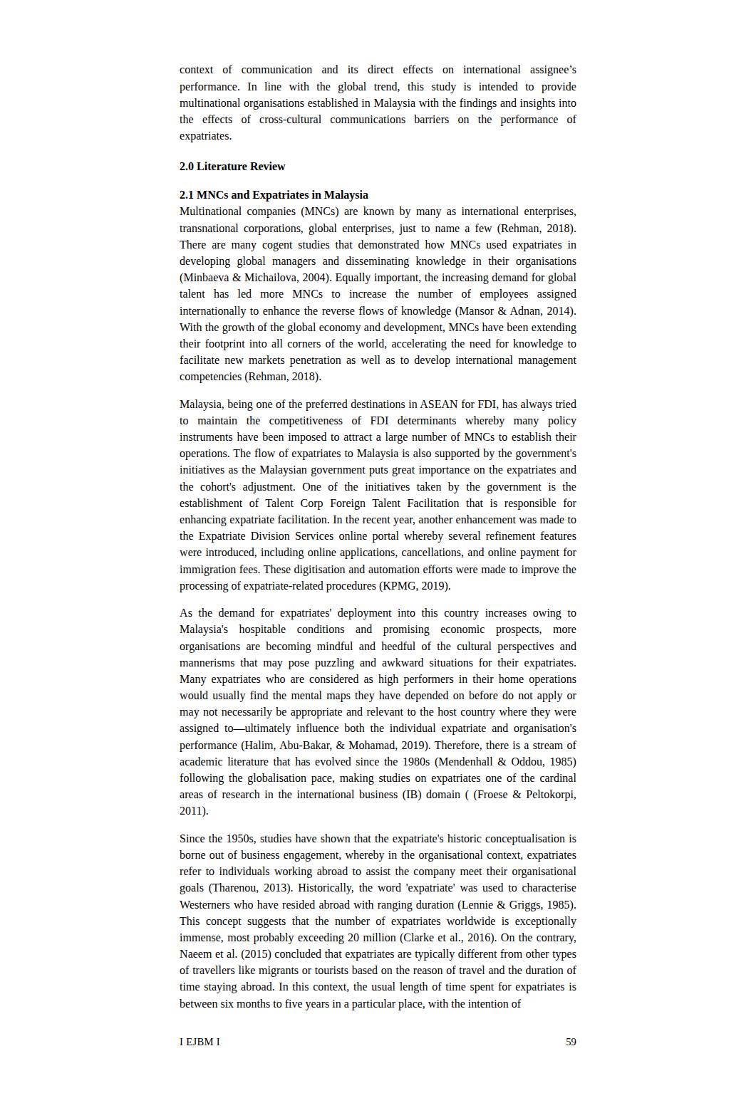context of communication and its direct effects on international assignee’s performance. In line with the global trend, this study is intended to provide multinational organisations established in Malaysia with the findings and insights into the effects of cross-cultural communications barriers on the performance of expatriates.
2.0 Literature Review
2.1 MNCs and Expatriates in Malaysia
Multinational companies (MNCs) are known by many as international enterprises, transnational corporations, global enterprises, just to name a few (Rehman, 2018). There are many cogent studies that demonstrated how MNCs used expatriates in developing global managers and disseminating knowledge in their organisations (Minbaeva & Michailova, 2004). Equally important, the increasing demand for global talent has led more MNCs to increase the number of employees assigned internationally to enhance the reverse flows of knowledge (Mansor & Adnan, 2014). With the growth of the global economy and development, MNCs have been extending their footprint into all corners of the world, accelerating the need for knowledge to facilitate new markets penetration as well as to develop international management competencies (Rehman, 2018).
Malaysia, being one of the preferred destinations in ASEAN for FDI, has always tried to maintain the competitiveness of FDI determinants whereby many policy instruments have been imposed to attract a large number of MNCs to establish their operations. The flow of expatriates to Malaysia is also supported by the government's initiatives as the Malaysian government puts great importance on the expatriates and the cohort's adjustment. One of the initiatives taken by the government is the establishment of Talent Corp Foreign Talent Facilitation that is responsible for enhancing expatriate facilitation. In the recent year, another enhancement was made to the Expatriate Division Services online portal whereby several refinement features were introduced, including online applications, cancellations, and online payment for immigration fees. These digitisation and automation efforts were made to improve the processing of expatriate-related procedures (KPMG, 2019).
As the demand for expatriates' deployment into this country increases owing to Malaysia's hospitable conditions and promising economic prospects, more organisations are becoming mindful and heedful of the cultural perspectives and mannerisms that may pose puzzling and awkward situations for their expatriates. Many expatriates who are considered as high performers in their home operations would usually find the mental maps they have depended on before do not apply or may not necessarily be appropriate and relevant to the host country where they were assigned to—ultimately influence both the individual expatriate and organisation's performance (Halim, Abu-Bakar, & Mohamad, 2019). Therefore, there is a stream of academic literature that has evolved since the 1980s (Mendenhall & Oddou, 1985) following the globalisation pace, making studies on expatriates one of the cardinal areas of research in the international business (IB) domain ( (Froese & Peltokorpi, 2011).
Since the 1950s, studies have shown that the expatriate's historic conceptualisation is borne out of business engagement, whereby in the organisational context, expatriates refer to individuals working abroad to assist the company meet their organisational goals (Tharenou, 2013). Historically, the word 'expatriate' was used to characterise Westerners who have resided abroad with ranging duration (Lennie & Griggs, 1985). This concept suggests that the number of expatriates worldwide is exceptionally immense, most probably exceeding 20 million (Clarke et al., 2016). On the contrary, Naeem et al. (2015) concluded that expatriates are typically different from other types of travellers like migrants or tourists based on the reason of travel and the duration of time staying abroad. In this context, the usual length of time spent for expatriates is between six months to five years in a particular place, with the intention of
I EJBM I 59